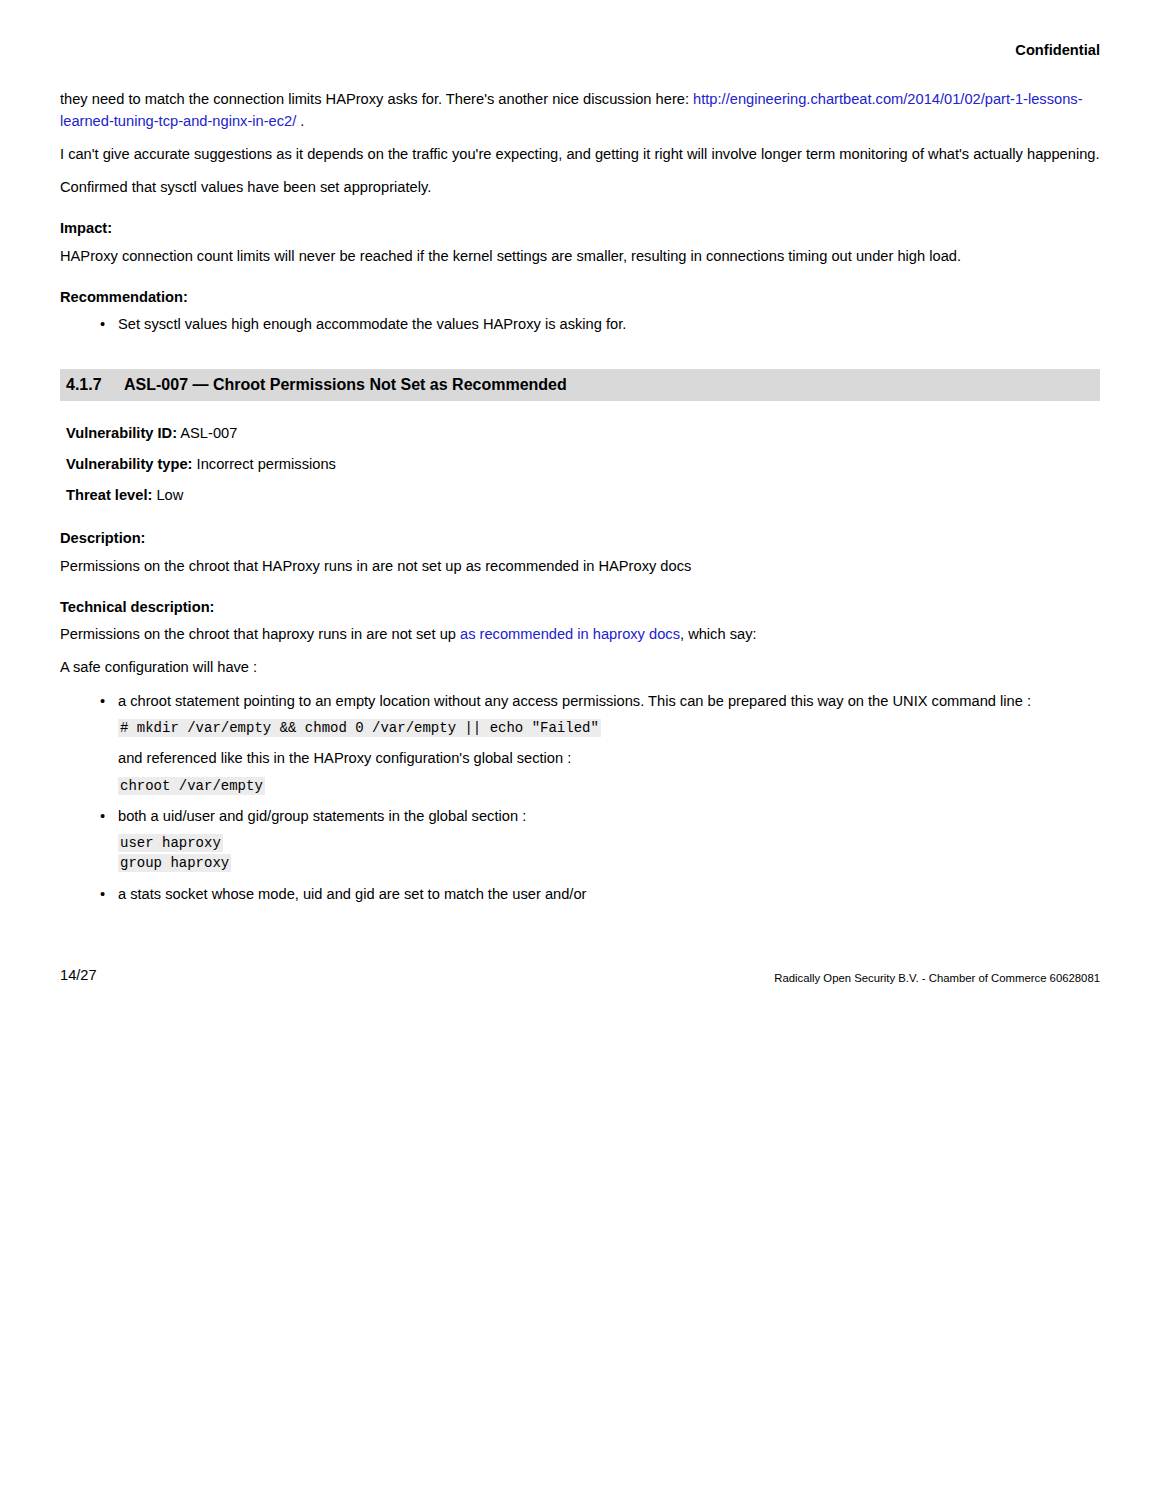Confidential
they need to match the connection limits HAProxy asks for. There's another nice discussion here: http://engineering.chartbeat.com/2014/01/02/part-1-lessons-learned-tuning-tcp-and-nginx-in-ec2/ .
I can't give accurate suggestions as it depends on the traffic you're expecting, and getting it right will involve longer term monitoring of what's actually happening.
Confirmed that sysctl values have been set appropriately.
Impact:
HAProxy connection count limits will never be reached if the kernel settings are smaller, resulting in connections timing out under high load.
Recommendation:
Set sysctl values high enough accommodate the values HAProxy is asking for.
4.1.7 ASL-007 — Chroot Permissions Not Set as Recommended
Vulnerability ID: ASL-007
Vulnerability type: Incorrect permissions
Threat level: Low
Description:
Permissions on the chroot that HAProxy runs in are not set up as recommended in HAProxy docs
Technical description:
Permissions on the chroot that haproxy runs in are not set up as recommended in haproxy docs, which say:
A safe configuration will have :
a chroot statement pointing to an empty location without any access permissions. This can be prepared this way on the UNIX command line :
# mkdir /var/empty && chmod 0 /var/empty || echo "Failed"
and referenced like this in the HAProxy configuration's global section :
chroot /var/empty
both a uid/user and gid/group statements in the global section :
user haproxy
group haproxy
a stats socket whose mode, uid and gid are set to match the user and/or
14/27
Radically Open Security B.V. - Chamber of Commerce 60628081